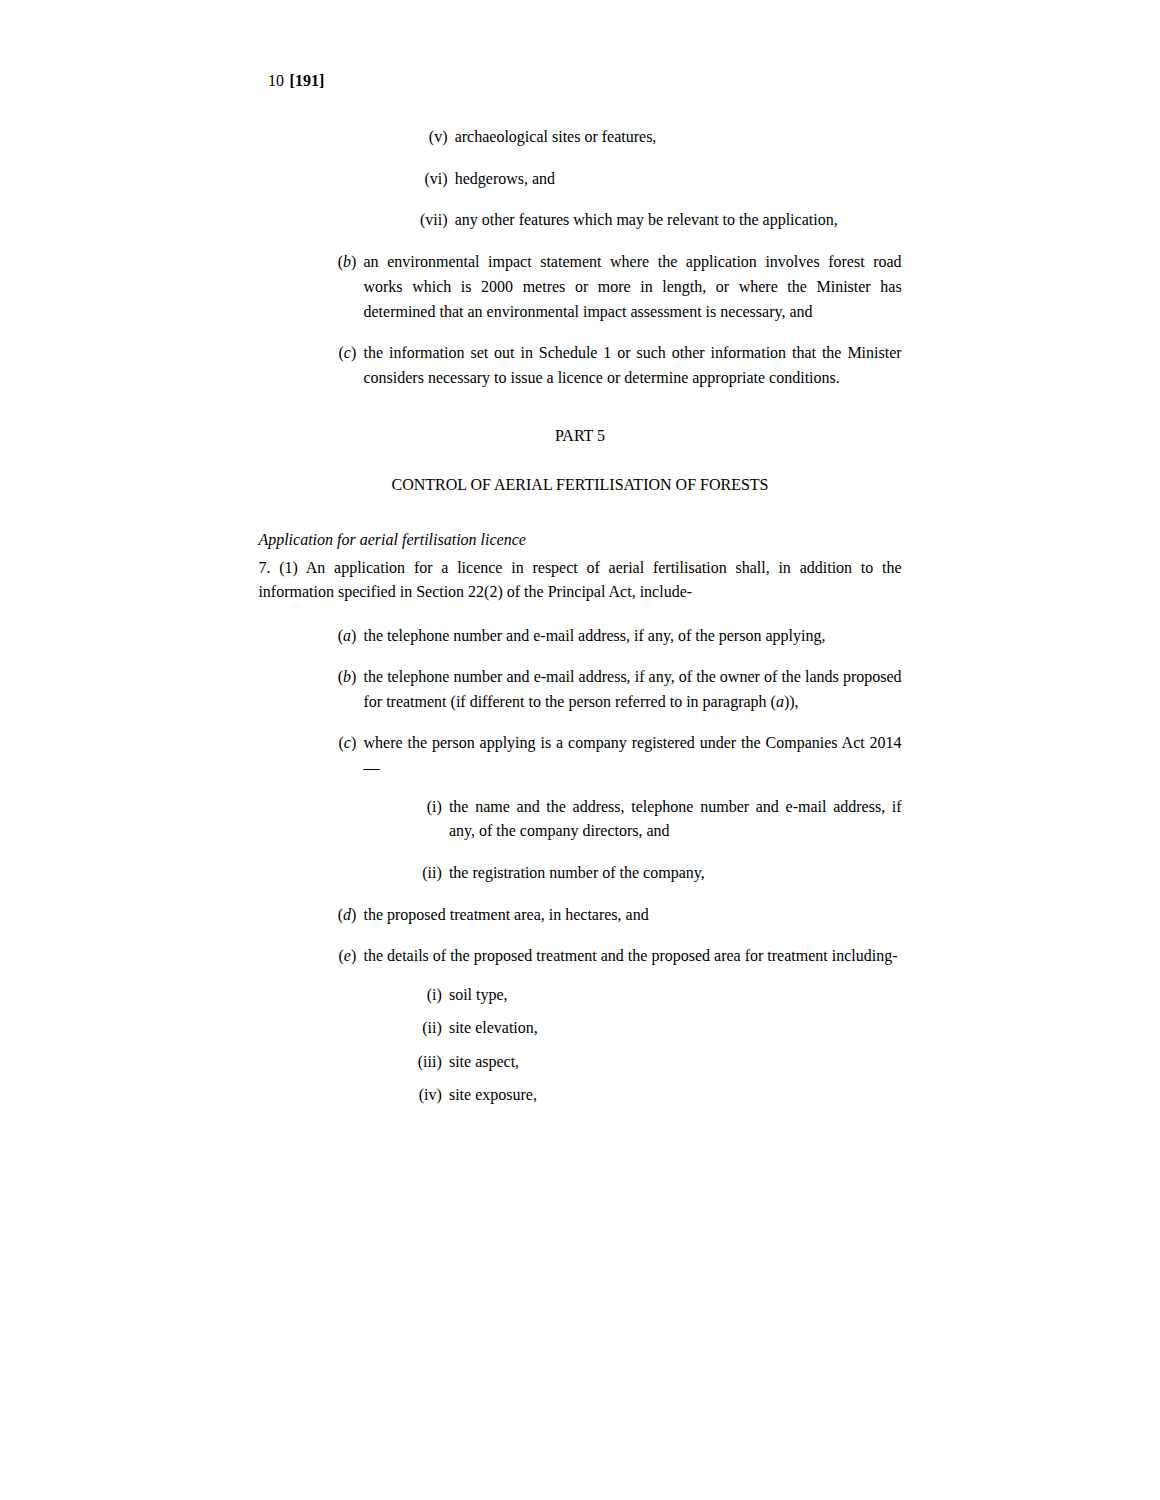10[191]
(v)
archaeological sites or features,
(vi)
hedgerows, and
(vii)
any other features which may be relevant to the application,
(b)
an environmental impact statement where the application involves forest road works which is 2000 metres or more in length, or where the Minister has determined that an environmental impact assessment is necessary, and
(c)
the information set out in Schedule 1 or such other information that the Minister considers necessary to issue a licence or determine appropriate conditions.
PART 5
CONTROL OF AERIAL FERTILISATION OF FORESTS
Application for aerial fertilisation licence
7. (1) An application for a licence in respect of aerial fertilisation shall, in addition to the information specified in Section 22(2) of the Principal Act, include-
(a)
the telephone number and e-mail address, if any, of the person applying,
(b)
the telephone number and e-mail address, if any, of the owner of the lands proposed for treatment (if different to the person referred to in paragraph (a)),
(c)
where the person applying is a company registered under the Companies Act 2014—
(i)
the name and the address, telephone number and e-mail address, if any, of the company directors, and
(ii)
the registration number of the company,
(d)
the proposed treatment area, in hectares, and
(e)
the details of the proposed treatment and the proposed area for treatment including-
(i)
soil type,
(ii)
site elevation,
(iii)
site aspect,
(iv)
site exposure,